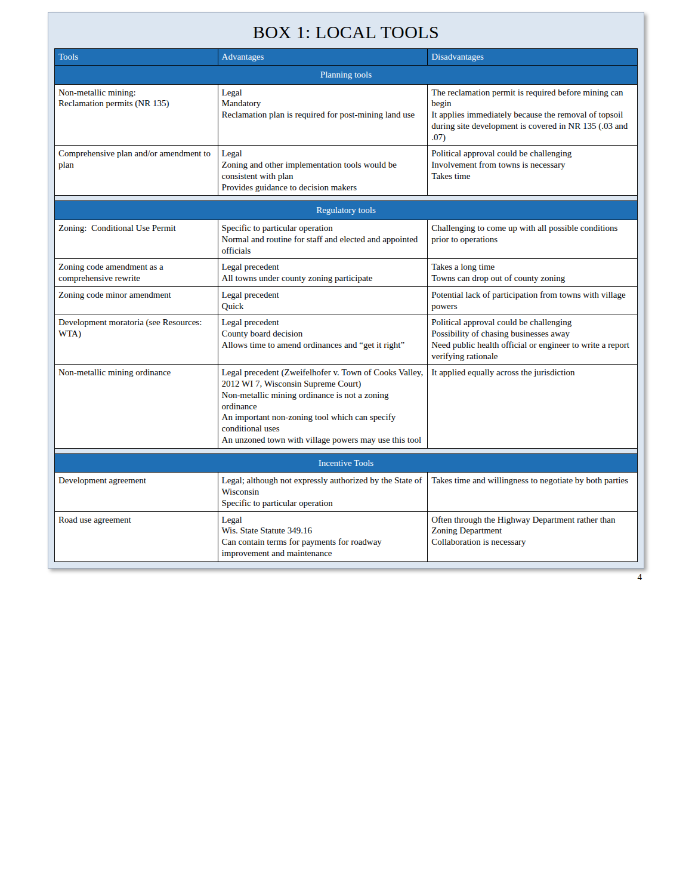BOX 1: LOCAL TOOLS
| Tools | Advantages | Disadvantages |
| --- | --- | --- |
| Planning tools |
| Non-metallic mining: Reclamation permits (NR 135) | Legal Mandatory Reclamation plan is required for post-mining land use | The reclamation permit is required before mining can begin It applies immediately because the removal of topsoil during site development is covered in NR 135 (.03 and .07) |
| Comprehensive plan and/or amendment to plan | Legal Zoning and other implementation tools would be consistent with plan Provides guidance to decision makers | Political approval could be challenging Involvement from towns is necessary Takes time |
| Regulatory tools |
| Zoning: Conditional Use Permit | Specific to particular operation Normal and routine for staff and elected and appointed officials | Challenging to come up with all possible conditions prior to operations |
| Zoning code amendment as a comprehensive rewrite | Legal precedent All towns under county zoning participate | Takes a long time Towns can drop out of county zoning |
| Zoning code minor amendment | Legal precedent Quick | Potential lack of participation from towns with village powers |
| Development moratoria (see Resources: WTA) | Legal precedent County board decision Allows time to amend ordinances and “get it right” | Political approval could be challenging Possibility of chasing businesses away Need public health official or engineer to write a report verifying rationale |
| Non-metallic mining ordinance | Legal precedent (Zweifelhofer v. Town of Cooks Valley, 2012 WI 7, Wisconsin Supreme Court) Non-metallic mining ordinance is not a zoning ordinance An important non-zoning tool which can specify conditional uses An unzoned town with village powers may use this tool | It applied equally across the jurisdiction |
| Incentive Tools |
| Development agreement | Legal; although not expressly authorized by the State of Wisconsin Specific to particular operation | Takes time and willingness to negotiate by both parties |
| Road use agreement | Legal Wis. State Statute 349.16 Can contain terms for payments for roadway improvement and maintenance | Often through the Highway Department rather than Zoning Department Collaboration is necessary |
4